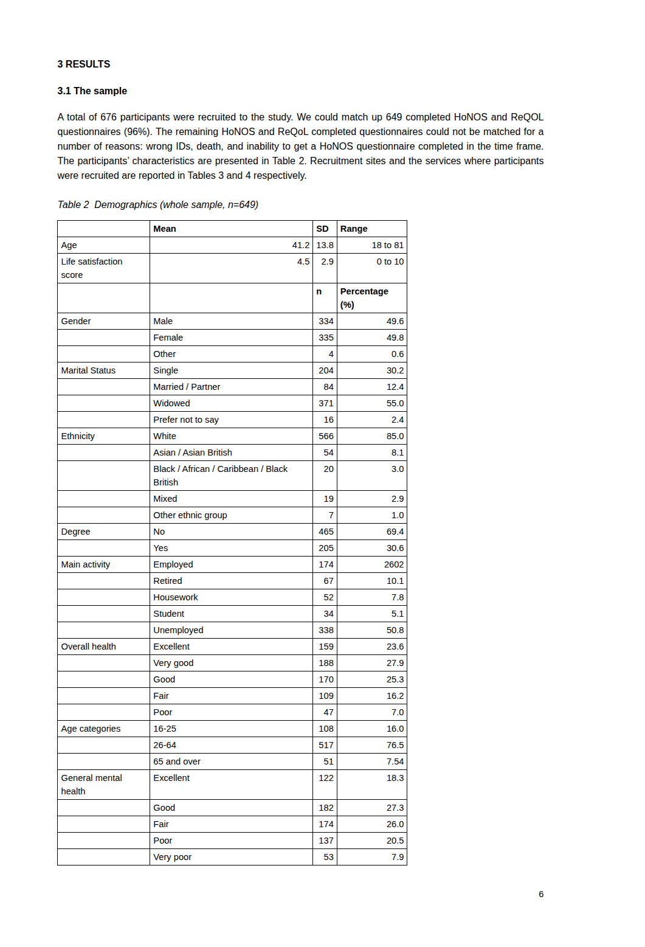3 RESULTS
3.1 The sample
A total of 676 participants were recruited to the study. We could match up 649 completed HoNOS and ReQOL questionnaires (96%). The remaining HoNOS and ReQoL completed questionnaires could not be matched for a number of reasons: wrong IDs, death, and inability to get a HoNOS questionnaire completed in the time frame. The participants’ characteristics are presented in Table 2. Recruitment sites and the services where participants were recruited are reported in Tables 3 and 4 respectively.
Table 2 Demographics (whole sample, n=649)
| | Mean | SD | Range |
| --- | --- | --- | --- |
| Age | 41.2 | 13.8 | 18 to 81 |
| Life satisfaction score | 4.5 | 2.9 | 0 to 10 |
| | | n | Percentage (%) |
| Gender | Male | 334 | 49.6 |
| | Female | 335 | 49.8 |
| | Other | 4 | 0.6 |
| Marital Status | Single | 204 | 30.2 |
| | Married / Partner | 84 | 12.4 |
| | Widowed | 371 | 55.0 |
| | Prefer not to say | 16 | 2.4 |
| Ethnicity | White | 566 | 85.0 |
| | Asian / Asian British | 54 | 8.1 |
| | Black / African / Caribbean / Black British | 20 | 3.0 |
| | Mixed | 19 | 2.9 |
| | Other ethnic group | 7 | 1.0 |
| Degree | No | 465 | 69.4 |
| | Yes | 205 | 30.6 |
| Main activity | Employed | 174 | 2602 |
| | Retired | 67 | 10.1 |
| | Housework | 52 | 7.8 |
| | Student | 34 | 5.1 |
| | Unemployed | 338 | 50.8 |
| Overall health | Excellent | 159 | 23.6 |
| | Very good | 188 | 27.9 |
| | Good | 170 | 25.3 |
| | Fair | 109 | 16.2 |
| | Poor | 47 | 7.0 |
| Age categories | 16-25 | 108 | 16.0 |
| | 26-64 | 517 | 76.5 |
| | 65 and over | 51 | 7.54 |
| General mental health | Excellent | 122 | 18.3 |
| | Good | 182 | 27.3 |
| | Fair | 174 | 26.0 |
| | Poor | 137 | 20.5 |
| | Very poor | 53 | 7.9 |
6